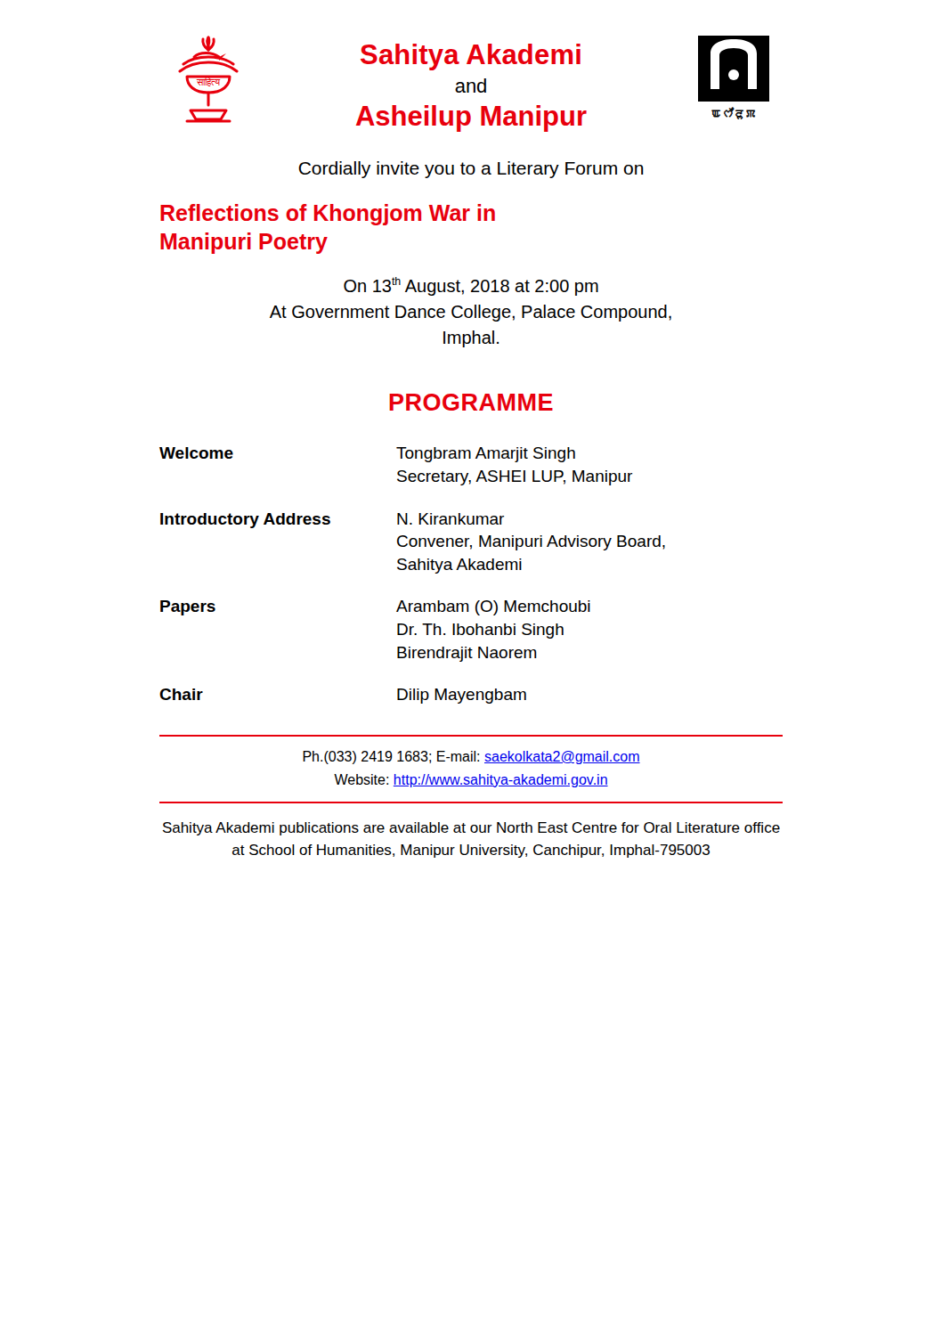साहित्य
Sahitya Akademi
and
Asheilup Manipur
ꯑꯁꯩꯂꯨꯞ
Cordially invite you to a Literary Forum on
Reflections of Khongjom War in
Manipuri Poetry
On 13th August, 2018 at 2:00 pm
At Government Dance College, Palace Compound,
Imphal.
PROGRAMME
| Welcome | Tongbram Amarjit Singh Secretary, ASHEI LUP, Manipur |
| Introductory Address | N. Kirankumar Convener, Manipuri Advisory Board, Sahitya Akademi |
| Papers | Arambam (O) Memchoubi Dr. Th. Ibohanbi Singh Birendrajit Naorem |
| Chair | Dilip Mayengbam |
Ph.(033) 2419 1683; E-mail: saekolkata2@gmail.com
Website: http://www.sahitya-akademi.gov.in
Sahitya Akademi publications are available at our North East Centre for Oral Literature office at School of Humanities, Manipur University, Canchipur, Imphal-795003